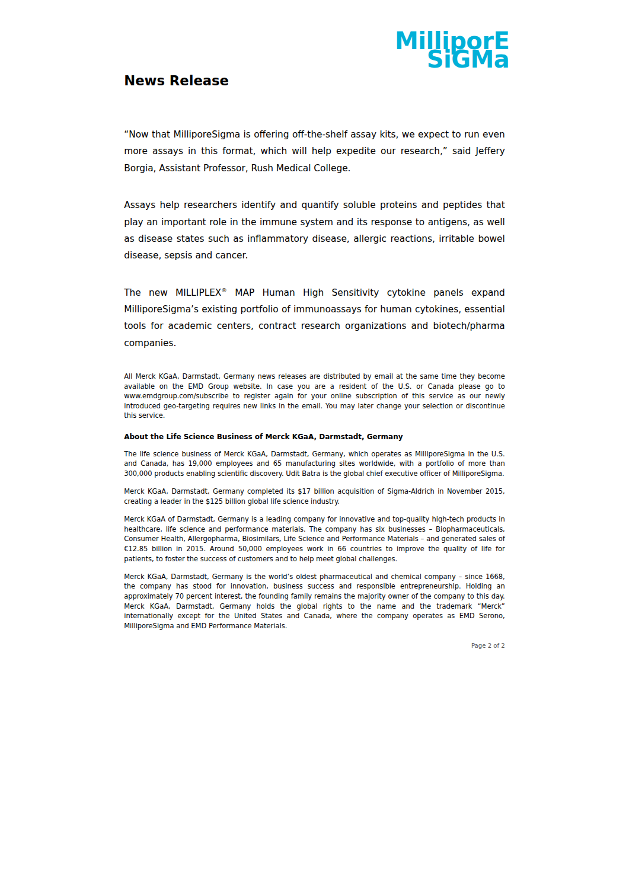MilliporE SiGMa
News Release
“Now that MilliporeSigma is offering off-the-shelf assay kits, we expect to run even more assays in this format, which will help expedite our research,” said Jeffery Borgia, Assistant Professor, Rush Medical College.
Assays help researchers identify and quantify soluble proteins and peptides that play an important role in the immune system and its response to antigens, as well as disease states such as inflammatory disease, allergic reactions, irritable bowel disease, sepsis and cancer.
The new MILLIPLEX® MAP Human High Sensitivity cytokine panels expand MilliporeSigma’s existing portfolio of immunoassays for human cytokines, essential tools for academic centers, contract research organizations and biotech/pharma companies.
All Merck KGaA, Darmstadt, Germany news releases are distributed by email at the same time they become available on the EMD Group website. In case you are a resident of the U.S. or Canada please go to www.emdgroup.com/subscribe to register again for your online subscription of this service as our newly introduced geo-targeting requires new links in the email. You may later change your selection or discontinue this service.
About the Life Science Business of Merck KGaA, Darmstadt, Germany
The life science business of Merck KGaA, Darmstadt, Germany, which operates as MilliporeSigma in the U.S. and Canada, has 19,000 employees and 65 manufacturing sites worldwide, with a portfolio of more than 300,000 products enabling scientific discovery. Udit Batra is the global chief executive officer of MilliporeSigma.
Merck KGaA, Darmstadt, Germany completed its $17 billion acquisition of Sigma-Aldrich in November 2015, creating a leader in the $125 billion global life science industry.
Merck KGaA of Darmstadt, Germany is a leading company for innovative and top-quality high-tech products in healthcare, life science and performance materials. The company has six businesses – Biopharmaceuticals, Consumer Health, Allergopharma, Biosimilars, Life Science and Performance Materials – and generated sales of €12.85 billion in 2015. Around 50,000 employees work in 66 countries to improve the quality of life for patients, to foster the success of customers and to help meet global challenges.
Merck KGaA, Darmstadt, Germany is the world’s oldest pharmaceutical and chemical company – since 1668, the company has stood for innovation, business success and responsible entrepreneurship. Holding an approximately 70 percent interest, the founding family remains the majority owner of the company to this day. Merck KGaA, Darmstadt, Germany holds the global rights to the name and the trademark “Merck” internationally except for the United States and Canada, where the company operates as EMD Serono, MilliporeSigma and EMD Performance Materials.
Page 2 of 2